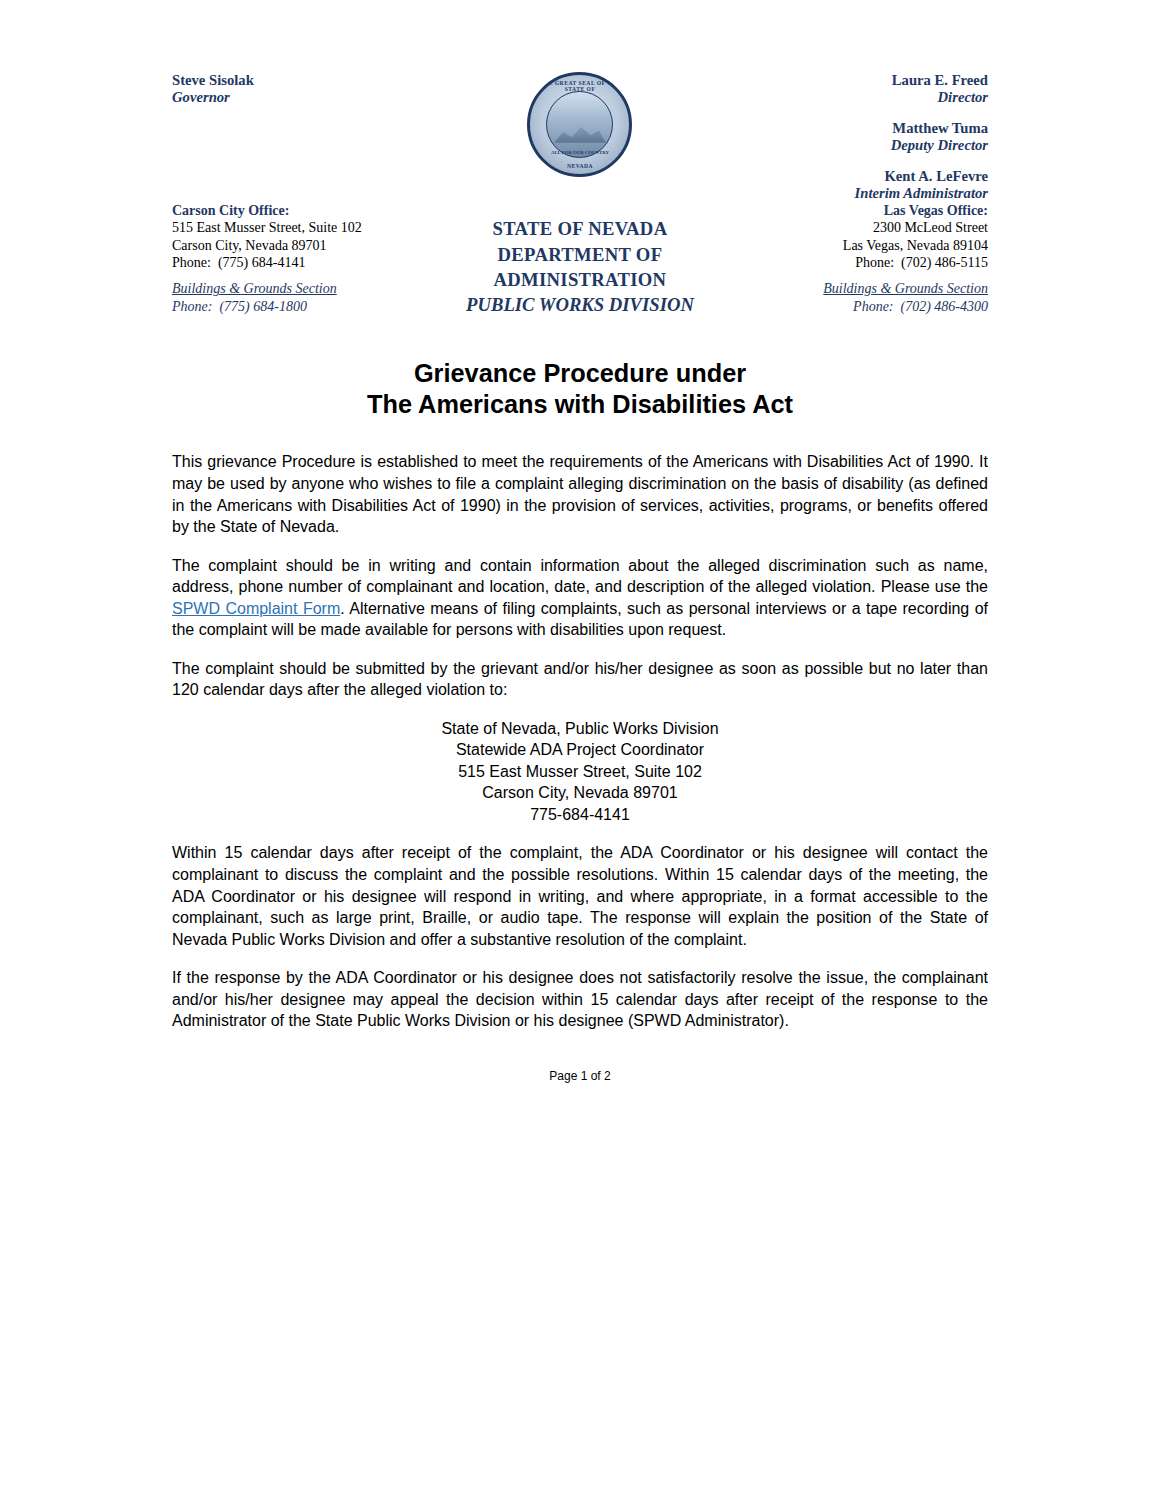| Steve Sisolak Governor | THE GREAT SEAL OF THE STATE OF ALL FOR OUR COUNTRY NEVADA | Laura E. Freed Director Matthew Tuma Deputy Director Kent A. LeFevre Interim Administrator |
| Carson City Office: 515 East Musser Street, Suite 102 Carson City, Nevada 89701 Phone: (775) 684-4141 Buildings & Grounds Section Phone: (775) 684-1800 | STATE OF NEVADA DEPARTMENT OF ADMINISTRATION PUBLIC WORKS DIVISION | Las Vegas Office: 2300 McLeod Street Las Vegas, Nevada 89104 Phone: (702) 486-5115 Buildings & Grounds Section Phone: (702) 486-4300 |
Grievance Procedure under
The Americans with Disabilities Act
This grievance Procedure is established to meet the requirements of the Americans with Disabilities Act of 1990. It may be used by anyone who wishes to file a complaint alleging discrimination on the basis of disability (as defined in the Americans with Disabilities Act of 1990) in the provision of services, activities, programs, or benefits offered by the State of Nevada.
The complaint should be in writing and contain information about the alleged discrimination such as name, address, phone number of complainant and location, date, and description of the alleged violation. Please use the SPWD Complaint Form. Alternative means of filing complaints, such as personal interviews or a tape recording of the complaint will be made available for persons with disabilities upon request.
The complaint should be submitted by the grievant and/or his/her designee as soon as possible but no later than 120 calendar days after the alleged violation to:
State of Nevada, Public Works Division
Statewide ADA Project Coordinator
515 East Musser Street, Suite 102
Carson City, Nevada 89701
775-684-4141
Within 15 calendar days after receipt of the complaint, the ADA Coordinator or his designee will contact the complainant to discuss the complaint and the possible resolutions. Within 15 calendar days of the meeting, the ADA Coordinator or his designee will respond in writing, and where appropriate, in a format accessible to the complainant, such as large print, Braille, or audio tape. The response will explain the position of the State of Nevada Public Works Division and offer a substantive resolution of the complaint.
If the response by the ADA Coordinator or his designee does not satisfactorily resolve the issue, the complainant and/or his/her designee may appeal the decision within 15 calendar days after receipt of the response to the Administrator of the State Public Works Division or his designee (SPWD Administrator).
Page 1 of 2